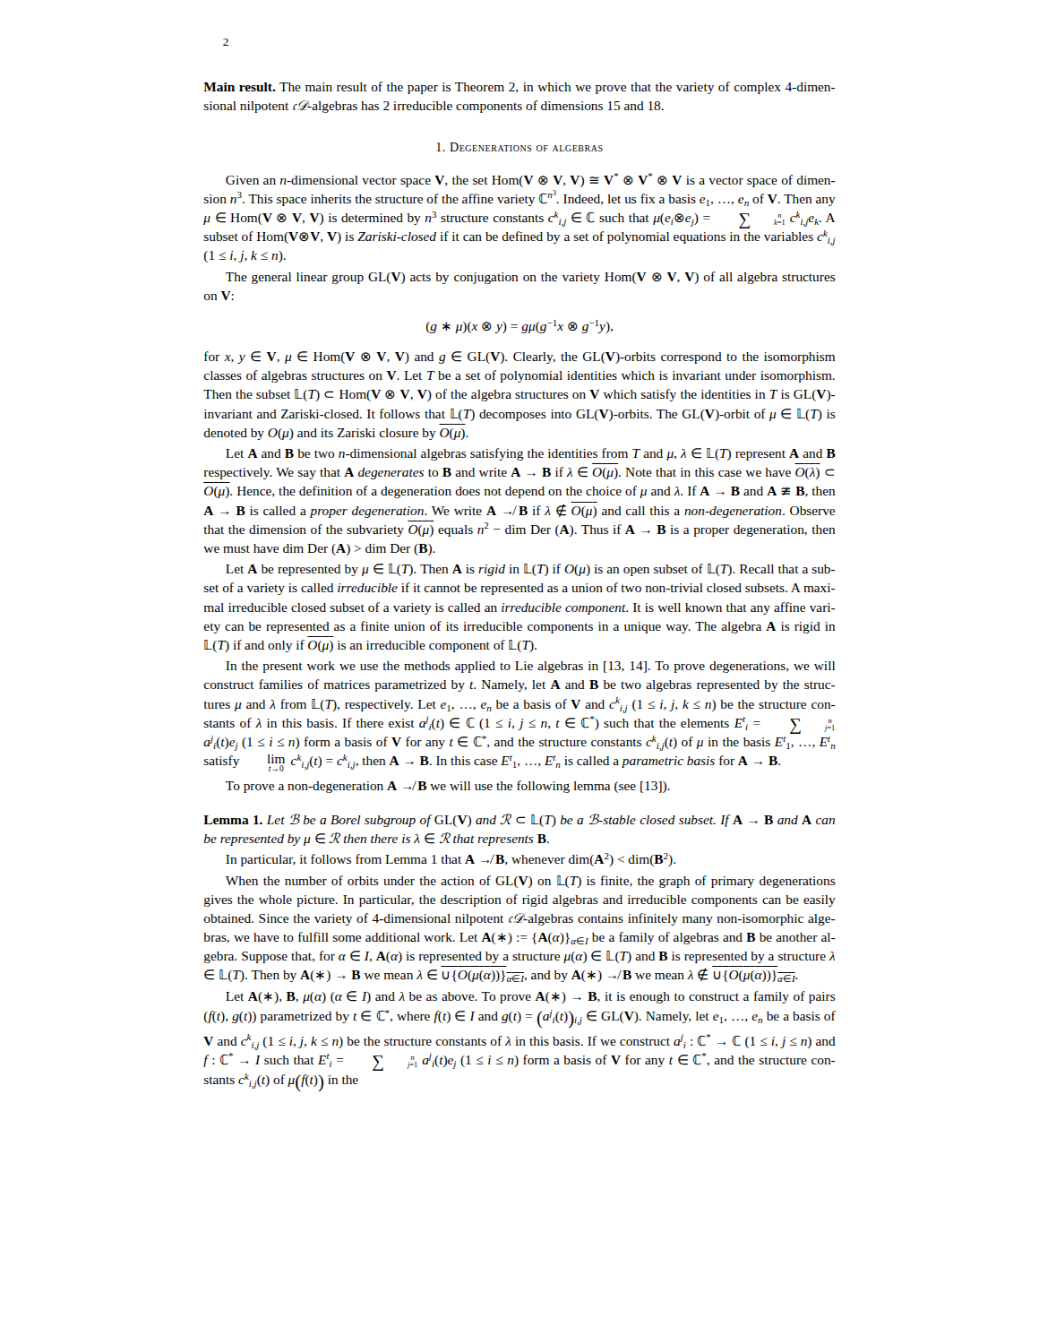2
Main result. The main result of the paper is Theorem 2, in which we prove that the variety of complex 4-dimensional nilpotent 𝔠𝒟-algebras has 2 irreducible components of dimensions 15 and 18.
1. Degenerations of algebras
Given an n-dimensional vector space V, the set Hom(V ⊗ V, V) ≅ V* ⊗ V* ⊗ V is a vector space of dimension n3. This space inherits the structure of the affine variety ℂn3. Indeed, let us fix a basis e1, …, en of V. Then any μ ∈ Hom(V ⊗ V, V) is determined by n3 structure constants cki,j ∈ ℂ such that μ(ei⊗ej) = ∑nk=1 cki,jek. A subset of Hom(V⊗V, V) is Zariski-closed if it can be defined by a set of polynomial equations in the variables cki,j (1 ≤ i, j, k ≤ n).
The general linear group GL(V) acts by conjugation on the variety Hom(V ⊗ V, V) of all algebra structures on V:
(g ∗ μ)(x ⊗ y) = gμ(g−1x ⊗ g−1y),
for x, y ∈ V, μ ∈ Hom(V ⊗ V, V) and g ∈ GL(V). Clearly, the GL(V)-orbits correspond to the isomorphism classes of algebras structures on V. Let T be a set of polynomial identities which is invariant under isomorphism. Then the subset 𝕃(T) ⊂ Hom(V ⊗ V, V) of the algebra structures on V which satisfy the identities in T is GL(V)-invariant and Zariski-closed. It follows that 𝕃(T) decomposes into GL(V)-orbits. The GL(V)-orbit of μ ∈ 𝕃(T) is denoted by O(μ) and its Zariski closure by O(μ).
Let A and B be two n-dimensional algebras satisfying the identities from T and μ, λ ∈ 𝕃(T) represent A and B respectively. We say that A degenerates to B and write A → B if λ ∈ O(μ). Note that in this case we have O(λ) ⊂ O(μ). Hence, the definition of a degeneration does not depend on the choice of μ and λ. If A → B and A ≇ B, then A → B is called a proper degeneration. We write A ↛ B if λ ∉ O(μ) and call this a non-degeneration. Observe that the dimension of the subvariety O(μ) equals n2 − dim Der (A). Thus if A → B is a proper degeneration, then we must have dim Der (A) > dim Der (B).
Let A be represented by μ ∈ 𝕃(T). Then A is rigid in 𝕃(T) if O(μ) is an open subset of 𝕃(T). Recall that a subset of a variety is called irreducible if it cannot be represented as a union of two non-trivial closed subsets. A maximal irreducible closed subset of a variety is called an irreducible component. It is well known that any affine variety can be represented as a finite union of its irreducible components in a unique way. The algebra A is rigid in 𝕃(T) if and only if O(μ) is an irreducible component of 𝕃(T).
In the present work we use the methods applied to Lie algebras in [13, 14]. To prove degenerations, we will construct families of matrices parametrized by t. Namely, let A and B be two algebras represented by the structures μ and λ from 𝕃(T), respectively. Let e1, …, en be a basis of V and cki,j (1 ≤ i, j, k ≤ n) be the structure constants of λ in this basis. If there exist aji(t) ∈ ℂ (1 ≤ i, j ≤ n, t ∈ ℂ*) such that the elements Eti = ∑nj=1 aji(t)ej (1 ≤ i ≤ n) form a basis of V for any t ∈ ℂ*, and the structure constants cki,j(t) of μ in the basis Et1, …, Etn satisfy lim t→0 cki,j(t) = cki,j, then A → B. In this case Et1, …, Etn is called a parametric basis for A → B.
To prove a non-degeneration A ↛ B we will use the following lemma (see [13]).
Lemma 1. Let ℬ be a Borel subgroup of GL(V) and ℛ ⊂ 𝕃(T) be a ℬ-stable closed subset. If A → B and A can be represented by μ ∈ ℛ then there is λ ∈ ℛ that represents B.
In particular, it follows from Lemma 1 that A ↛ B, whenever dim(A2) < dim(B2).
When the number of orbits under the action of GL(V) on 𝕃(T) is finite, the graph of primary degenerations gives the whole picture. In particular, the description of rigid algebras and irreducible components can be easily obtained. Since the variety of 4-dimensional nilpotent 𝔠𝒟-algebras contains infinitely many non-isomorphic algebras, we have to fulfill some additional work. Let A(∗) := {A(α)}α∈I be a family of algebras and B be another algebra. Suppose that, for α ∈ I, A(α) is represented by a structure μ(α) ∈ 𝕃(T) and B is represented by a structure λ ∈ 𝕃(T). Then by A(∗) → B we mean λ ∈ ∪{O(μ(α))}α∈I, and by A(∗) ↛ B we mean λ ∉ ∪{O(μ(α))}α∈I.
Let A(∗), B, μ(α) (α ∈ I) and λ be as above. To prove A(∗) → B, it is enough to construct a family of pairs (f(t), g(t)) parametrized by t ∈ ℂ*, where f(t) ∈ I and g(t) = (aji(t))i,j ∈ GL(V). Namely, let e1, …, en be a basis of V and cki,j (1 ≤ i, j, k ≤ n) be the structure constants of λ in this basis. If we construct aji : ℂ* → ℂ (1 ≤ i, j ≤ n) and f : ℂ* → I such that Eti = ∑nj=1 aji(t)ej (1 ≤ i ≤ n) form a basis of V for any t ∈ ℂ*, and the structure constants cki,j(t) of μ(f(t)) in the